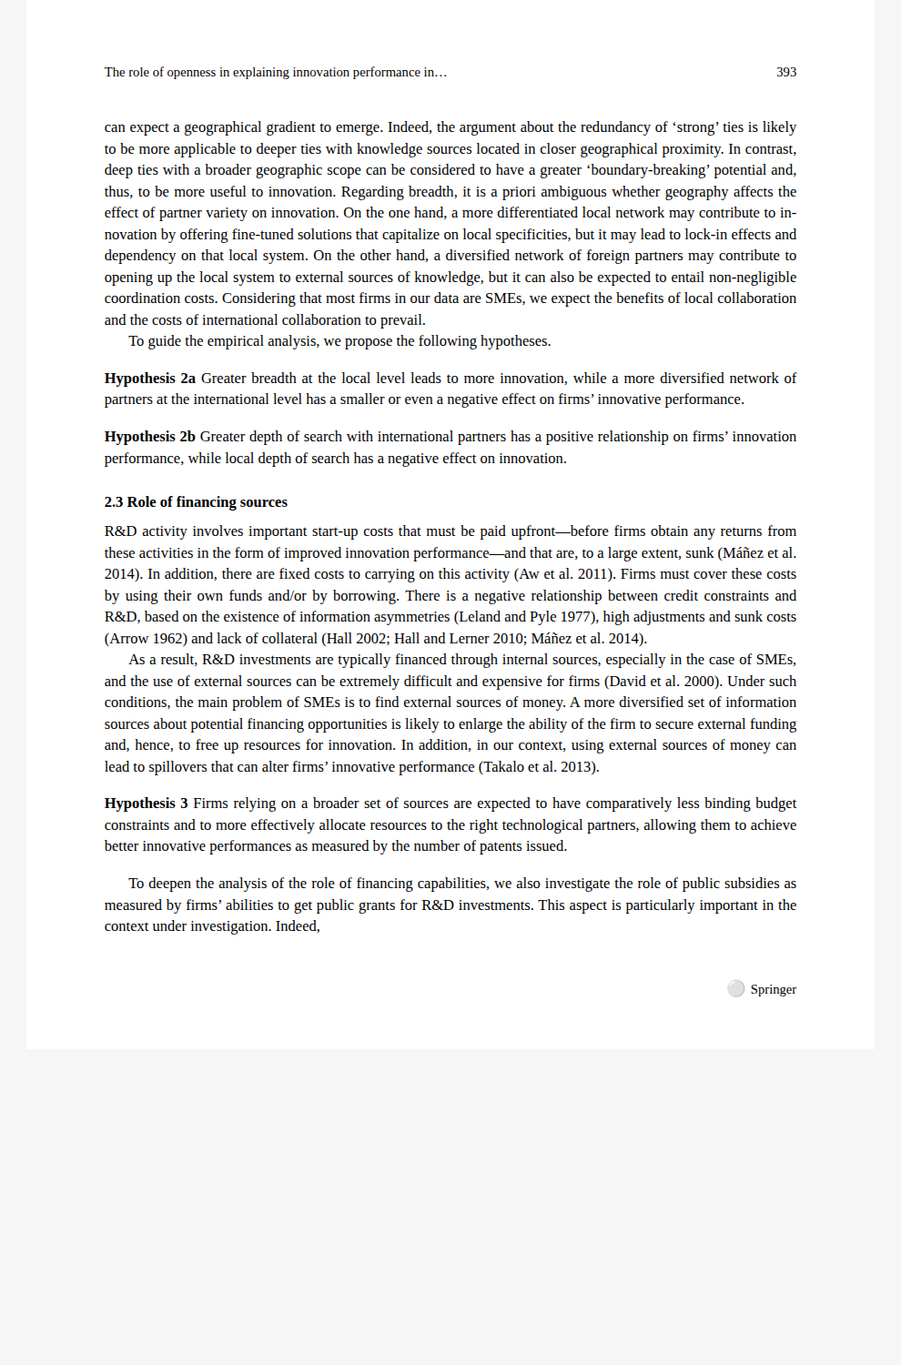The role of openness in explaining innovation performance in… 393
can expect a geographical gradient to emerge. Indeed, the argument about the redundancy of ‘strong’ ties is likely to be more applicable to deeper ties with knowledge sources located in closer geographical proximity. In contrast, deep ties with a broader geographic scope can be considered to have a greater ‘boundary-breaking’ potential and, thus, to be more useful to innovation. Regarding breadth, it is a priori ambiguous whether geography affects the effect of partner variety on innovation. On the one hand, a more differentiated local network may contribute to innovation by offering fine-tuned solutions that capitalize on local specificities, but it may lead to lock-in effects and dependency on that local system. On the other hand, a diversified network of foreign partners may contribute to opening up the local system to external sources of knowledge, but it can also be expected to entail non-negligible coordination costs. Considering that most firms in our data are SMEs, we expect the benefits of local collaboration and the costs of international collaboration to prevail.
To guide the empirical analysis, we propose the following hypotheses.
Hypothesis 2a Greater breadth at the local level leads to more innovation, while a more diversified network of partners at the international level has a smaller or even a negative effect on firms’ innovative performance.
Hypothesis 2b Greater depth of search with international partners has a positive relationship on firms’ innovation performance, while local depth of search has a negative effect on innovation.
2.3 Role of financing sources
R&D activity involves important start-up costs that must be paid upfront—before firms obtain any returns from these activities in the form of improved innovation performance—and that are, to a large extent, sunk (Máñez et al. 2014). In addition, there are fixed costs to carrying on this activity (Aw et al. 2011). Firms must cover these costs by using their own funds and/or by borrowing. There is a negative relationship between credit constraints and R&D, based on the existence of information asymmetries (Leland and Pyle 1977), high adjustments and sunk costs (Arrow 1962) and lack of collateral (Hall 2002; Hall and Lerner 2010; Máñez et al. 2014).
As a result, R&D investments are typically financed through internal sources, especially in the case of SMEs, and the use of external sources can be extremely difficult and expensive for firms (David et al. 2000). Under such conditions, the main problem of SMEs is to find external sources of money. A more diversified set of information sources about potential financing opportunities is likely to enlarge the ability of the firm to secure external funding and, hence, to free up resources for innovation. In addition, in our context, using external sources of money can lead to spillovers that can alter firms’ innovative performance (Takalo et al. 2013).
Hypothesis 3 Firms relying on a broader set of sources are expected to have comparatively less binding budget constraints and to more effectively allocate resources to the right technological partners, allowing them to achieve better innovative performances as measured by the number of patents issued.
To deepen the analysis of the role of financing capabilities, we also investigate the role of public subsidies as measured by firms’ abilities to get public grants for R&D investments. This aspect is particularly important in the context under investigation. Indeed,
⚪Springer